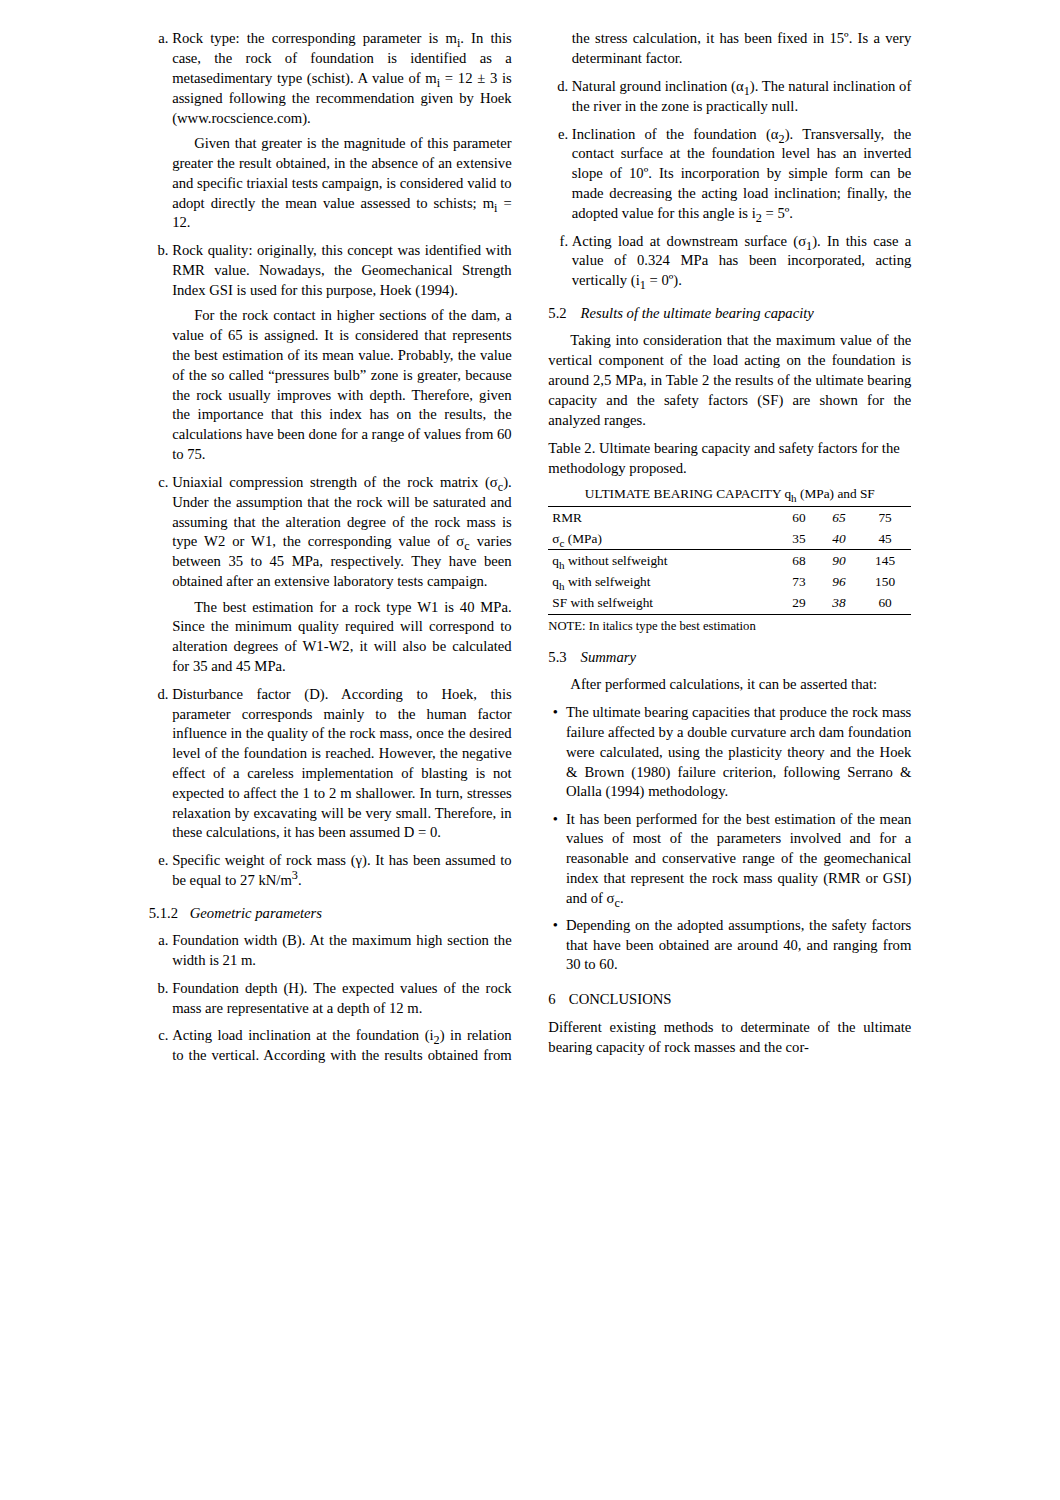Rock type: the corresponding parameter is mi. In this case, the rock of foundation is identified as a metasedimentary type (schist). A value of mi = 12 ± 3 is assigned following the recommendation given by Hoek (www.rocscience.com).
Given that greater is the magnitude of this parameter greater the result obtained, in the absence of an extensive and specific triaxial tests campaign, is considered valid to adopt directly the mean value assessed to schists; mi = 12.
Rock quality: originally, this concept was identified with RMR value. Nowadays, the Geomechanical Strength Index GSI is used for this purpose, Hoek (1994).
For the rock contact in higher sections of the dam, a value of 65 is assigned. It is considered that represents the best estimation of its mean value. Probably, the value of the so called “pressures bulb” zone is greater, because the rock usually improves with depth. Therefore, given the importance that this index has on the results, the calculations have been done for a range of values from 60 to 75.
Uniaxial compression strength of the rock matrix (σc). Under the assumption that the rock will be saturated and assuming that the alteration degree of the rock mass is type W2 or W1, the corresponding value of σc varies between 35 to 45 MPa, respectively. They have been obtained after an extensive laboratory tests campaign.
The best estimation for a rock type W1 is 40 MPa. Since the minimum quality required will correspond to alteration degrees of W1-W2, it will also be calculated for 35 and 45 MPa.
Disturbance factor (D). According to Hoek, this parameter corresponds mainly to the human factor influence in the quality of the rock mass, once the desired level of the foundation is reached. However, the negative effect of a careless implementation of blasting is not expected to affect the 1 to 2 m shallower. In turn, stresses relaxation by excavating will be very small. Therefore, in these calculations, it has been assumed D = 0.
Specific weight of rock mass (γ). It has been assumed to be equal to 27 kN/m3.
5.1.2 Geometric parameters
Foundation width (B). At the maximum high section the width is 21 m.
Foundation depth (H). The expected values of the rock mass are representative at a depth of 12 m.
Acting load inclination at the foundation (i2) in relation to the vertical. According with the results obtained from the stress calculation, it has been fixed in 15º. Is a very determinant factor.
Natural ground inclination (α1). The natural inclination of the river in the zone is practically null.
Inclination of the foundation (α2). Transversally, the contact surface at the foundation level has an inverted slope of 10º. Its incorporation by simple form can be made decreasing the acting load inclination; finally, the adopted value for this angle is i2 = 5º.
Acting load at downstream surface (σ1). In this case a value of 0.324 MPa has been incorporated, acting vertically (i1 = 0º).
5.2 Results of the ultimate bearing capacity
Taking into consideration that the maximum value of the vertical component of the load acting on the foundation is around 2,5 MPa, in Table 2 the results of the ultimate bearing capacity and the safety factors (SF) are shown for the analyzed ranges.
Table 2. Ultimate bearing capacity and safety factors for the methodology proposed.
ULTIMATE BEARING CAPACITY q h (MPa) and SF
| RMR | 60 | 65 | 75 |
| σ c (MPa) | 35 | 40 | 45 |
| q h without selfweight | 68 | 90 | 145 |
| q h with selfweight | 73 | 96 | 150 |
| SF with selfweight | 29 | 38 | 60 |
NOTE: In italics type the best estimation
5.3 Summary
After performed calculations, it can be asserted that:
The ultimate bearing capacities that produce the rock mass failure affected by a double curvature arch dam foundation were calculated, using the plasticity theory and the Hoek & Brown (1980) failure criterion, following Serrano & Olalla (1994) methodology.
It has been performed for the best estimation of the mean values of most of the parameters involved and for a reasonable and conservative range of the geomechanical index that represent the rock mass quality (RMR or GSI) and of σc.
Depending on the adopted assumptions, the safety factors that have been obtained are around 40, and ranging from 30 to 60.
6 CONCLUSIONS
Different existing methods to determinate of the ultimate bearing capacity of rock masses and the cor-